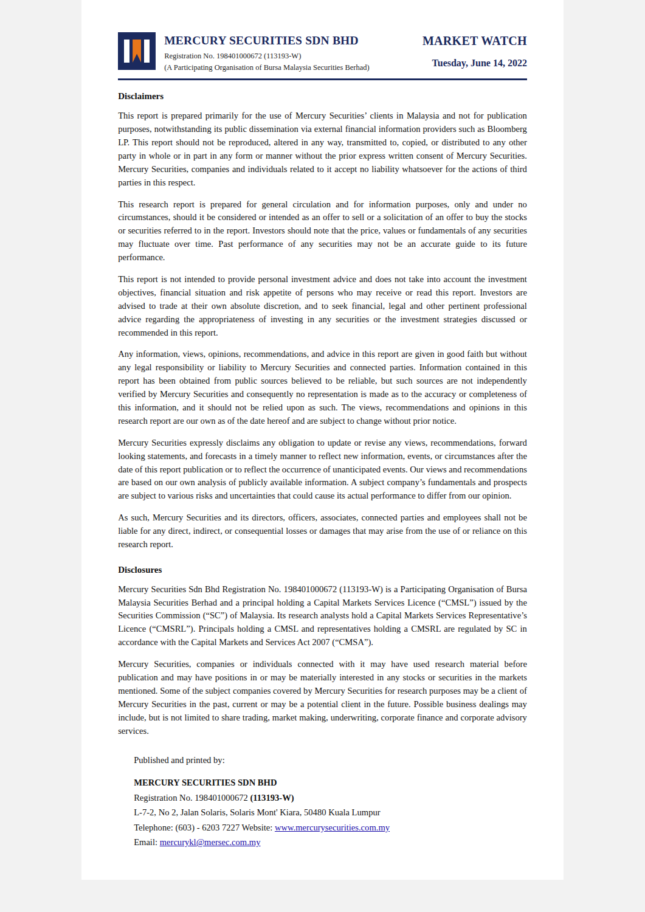MERCURY SECURITIES SDN BHD
Registration No. 198401000672 (113193-W)
(A Participating Organisation of Bursa Malaysia Securities Berhad)
MARKET WATCH
Tuesday, June 14, 2022
Disclaimers
This report is prepared primarily for the use of Mercury Securities’ clients in Malaysia and not for publication purposes, notwithstanding its public dissemination via external financial information providers such as Bloomberg LP. This report should not be reproduced, altered in any way, transmitted to, copied, or distributed to any other party in whole or in part in any form or manner without the prior express written consent of Mercury Securities. Mercury Securities, companies and individuals related to it accept no liability whatsoever for the actions of third parties in this respect.
This research report is prepared for general circulation and for information purposes, only and under no circumstances, should it be considered or intended as an offer to sell or a solicitation of an offer to buy the stocks or securities referred to in the report. Investors should note that the price, values or fundamentals of any securities may fluctuate over time. Past performance of any securities may not be an accurate guide to its future performance.
This report is not intended to provide personal investment advice and does not take into account the investment objectives, financial situation and risk appetite of persons who may receive or read this report. Investors are advised to trade at their own absolute discretion, and to seek financial, legal and other pertinent professional advice regarding the appropriateness of investing in any securities or the investment strategies discussed or recommended in this report.
Any information, views, opinions, recommendations, and advice in this report are given in good faith but without any legal responsibility or liability to Mercury Securities and connected parties. Information contained in this report has been obtained from public sources believed to be reliable, but such sources are not independently verified by Mercury Securities and consequently no representation is made as to the accuracy or completeness of this information, and it should not be relied upon as such. The views, recommendations and opinions in this research report are our own as of the date hereof and are subject to change without prior notice.
Mercury Securities expressly disclaims any obligation to update or revise any views, recommendations, forward looking statements, and forecasts in a timely manner to reflect new information, events, or circumstances after the date of this report publication or to reflect the occurrence of unanticipated events. Our views and recommendations are based on our own analysis of publicly available information. A subject company’s fundamentals and prospects are subject to various risks and uncertainties that could cause its actual performance to differ from our opinion.
As such, Mercury Securities and its directors, officers, associates, connected parties and employees shall not be liable for any direct, indirect, or consequential losses or damages that may arise from the use of or reliance on this research report.
Disclosures
Mercury Securities Sdn Bhd Registration No. 198401000672 (113193-W) is a Participating Organisation of Bursa Malaysia Securities Berhad and a principal holding a Capital Markets Services Licence (“CMSL”) issued by the Securities Commission (“SC”) of Malaysia. Its research analysts hold a Capital Markets Services Representative’s Licence (“CMSRL”). Principals holding a CMSL and representatives holding a CMSRL are regulated by SC in accordance with the Capital Markets and Services Act 2007 (“CMSA”).
Mercury Securities, companies or individuals connected with it may have used research material before publication and may have positions in or may be materially interested in any stocks or securities in the markets mentioned. Some of the subject companies covered by Mercury Securities for research purposes may be a client of Mercury Securities in the past, current or may be a potential client in the future. Possible business dealings may include, but is not limited to share trading, market making, underwriting, corporate finance and corporate advisory services.
Published and printed by:
MERCURY SECURITIES SDN BHD
Registration No. 198401000672 (113193-W)
L-7-2, No 2, Jalan Solaris, Solaris Mont' Kiara, 50480 Kuala Lumpur
Telephone: (603) - 6203 7227 Website: www.mercurysecurities.com.my
Email: mercurykl@mersec.com.my